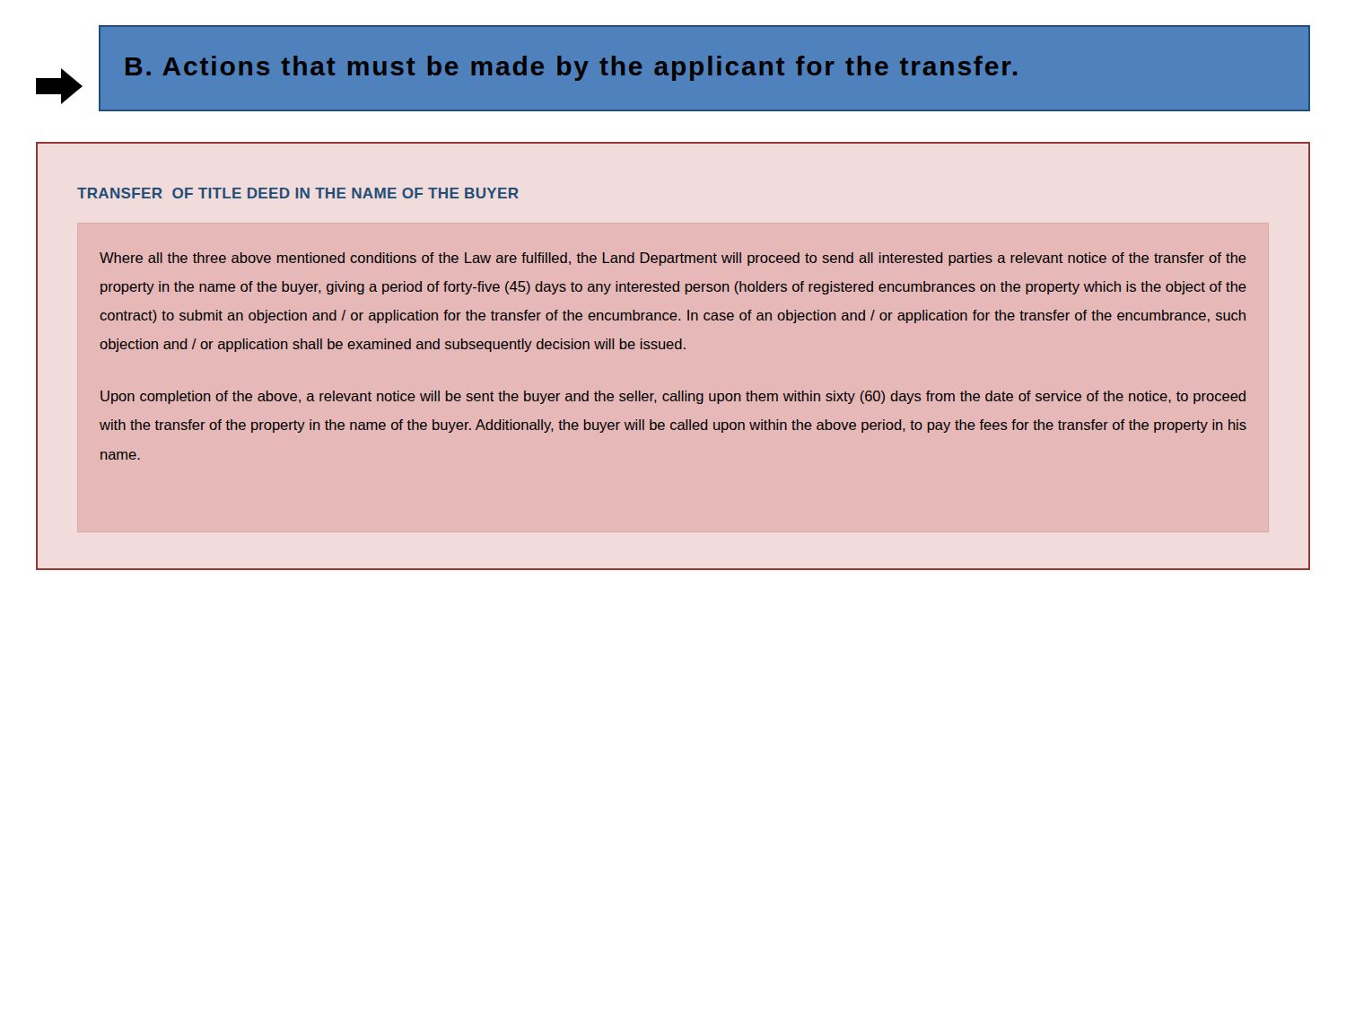B. Actions that must be made by the applicant for the transfer.
TRANSFER OF TITLE DEED IN THE NAME OF THE BUYER
Where all the three above mentioned conditions of the Law are fulfilled, the Land Department will proceed to send all interested parties a relevant notice of the transfer of the property in the name of the buyer, giving a period of forty-five (45) days to any interested person (holders of registered encumbrances on the property which is the object of the contract) to submit an objection and / or application for the transfer of the encumbrance. In case of an objection and / or application for the transfer of the encumbrance, such objection and / or application shall be examined and subsequently decision will be issued.
Upon completion of the above, a relevant notice will be sent the buyer and the seller, calling upon them within sixty (60) days from the date of service of the notice, to proceed with the transfer of the property in the name of the buyer. Additionally, the buyer will be called upon within the above period, to pay the fees for the transfer of the property in his name.